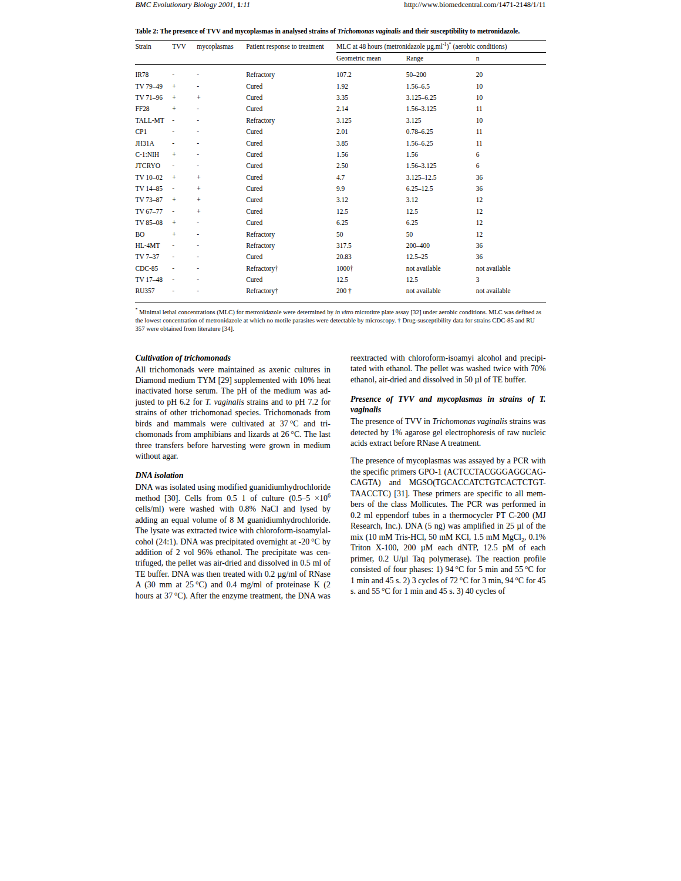BMC Evolutionary Biology 2001, 1:11
http://www.biomedcentral.com/1471-2148/1/11
Table 2: The presence of TVV and mycoplasmas in analysed strains of Trichomonas vaginalis and their susceptibility to metronidazole.
| Strain | TVV | mycoplasmas | Patient response to treatment | MLC at 48 hours (metronidazole µg.ml -1 ) * (aerobic conditions) |
| --- | --- | --- | --- | --- |
| | | | | Geometric mean | Range | n |
| IR78 | - | - | Refractory | 107.2 | 50–200 | 20 |
| TV 79–49 | + | - | Cured | 1.92 | 1.56–6.5 | 10 |
| TV 71–96 | + | + | Cured | 3.35 | 3.125–6.25 | 10 |
| FF28 | + | - | Cured | 2.14 | 1.56–3.125 | 11 |
| TALL-MT | - | - | Refractory | 3.125 | 3.125 | 10 |
| CP1 | - | - | Cured | 2.01 | 0.78–6.25 | 11 |
| JH31A | - | - | Cured | 3.85 | 1.56–6.25 | 11 |
| C-1:NIH | + | - | Cured | 1.56 | 1.56 | 6 |
| JTCRYO | - | - | Cured | 2.50 | 1.56–3.125 | 6 |
| TV 10–02 | + | + | Cured | 4.7 | 3.125–12.5 | 36 |
| TV 14–85 | - | + | Cured | 9.9 | 6.25–12.5 | 36 |
| TV 73–87 | + | + | Cured | 3.12 | 3.12 | 12 |
| TV 67–77 | - | + | Cured | 12.5 | 12.5 | 12 |
| TV 85–08 | + | - | Cured | 6.25 | 6.25 | 12 |
| BO | + | - | Refractory | 50 | 50 | 12 |
| HL-4MT | - | - | Refractory | 317.5 | 200–400 | 36 |
| TV 7–37 | - | - | Cured | 20.83 | 12.5–25 | 36 |
| CDC-85 | - | - | Refractory† | 1000† | not available | not available |
| TV 17–48 | - | - | Cured | 12.5 | 12.5 | 3 |
| RU357 | - | - | Refractory† | 200 † | not available | not available |
* Minimal lethal concentrations (MLC) for metronidazole were determined by in vitro microtitre plate assay [32] under aerobic conditions. MLC was defined as the lowest concentration of metronidazole at which no motile parasites were detectable by microscopy. † Drug-susceptibility data for strains CDC-85 and RU 357 were obtained from literature [34].
Cultivation of trichomonads
All trichomonads were maintained as axenic cultures in Diamond medium TYM [29] supplemented with 10% heat inactivated horse serum. The pH of the medium was adjusted to pH 6.2 for T. vaginalis strains and to pH 7.2 for strains of other trichomonad species. Trichomonads from birds and mammals were cultivated at 37 °C and trichomonads from amphibians and lizards at 26 °C. The last three transfers before harvesting were grown in medium without agar.
DNA isolation
DNA was isolated using modified guanidiumhydrochloride method [30]. Cells from 0.5 1 of culture (0.5–5 ×106 cells/ml) were washed with 0.8% NaCl and lysed by adding an equal volume of 8 M guanidiumhydrochloride. The lysate was extracted twice with chloroform-isoamylalcohol (24:1). DNA was precipitated overnight at -20 °C by addition of 2 vol 96% ethanol. The precipitate was centrifuged, the pellet was air-dried and dissolved in 0.5 ml of TE buffer. DNA was then treated with 0.2 µg/ml of RNase A (30 mm at 25 °C) and 0.4 mg/ml of proteinase K (2 hours at 37 °C). After the enzyme treatment, the DNA was reextracted with chloroform-isoamyi alcohol and precipitated with ethanol. The pellet was washed twice with 70% ethanol, air-dried and dissolved in 50 µl of TE buffer.
Presence of TVV and mycoplasmas in strains of T. vaginalis
The presence of TVV in Trichomonas vaginalis strains was detected by 1% agarose gel electrophoresis of raw nucleic acids extract before RNase A treatment.
The presence of mycoplasmas was assayed by a PCR with the specific primers GPO-1 (ACTCCTACGGGAGGCAG-CAGTA) and MGSO(TGCACCATCTGTCACTCTGT-TAACCTC) [31]. These primers are specific to all members of the class Mollicutes. The PCR was performed in 0.2 ml eppendorf tubes in a thermocycler PT C-200 (MJ Research, Inc.). DNA (5 ng) was amplified in 25 µl of the mix (10 mM Tris-HCl, 50 mM KCl, 1.5 mM MgCl2, 0.1% Triton X-100, 200 µM each dNTP, 12.5 pM of each primer, 0.2 U/µl Taq polymerase). The reaction profile consisted of four phases: 1) 94 °C for 5 min and 55 °C for 1 min and 45 s. 2) 3 cycles of 72 °C for 3 min, 94 °C for 45 s. and 55 °C for 1 min and 45 s. 3) 40 cycles of